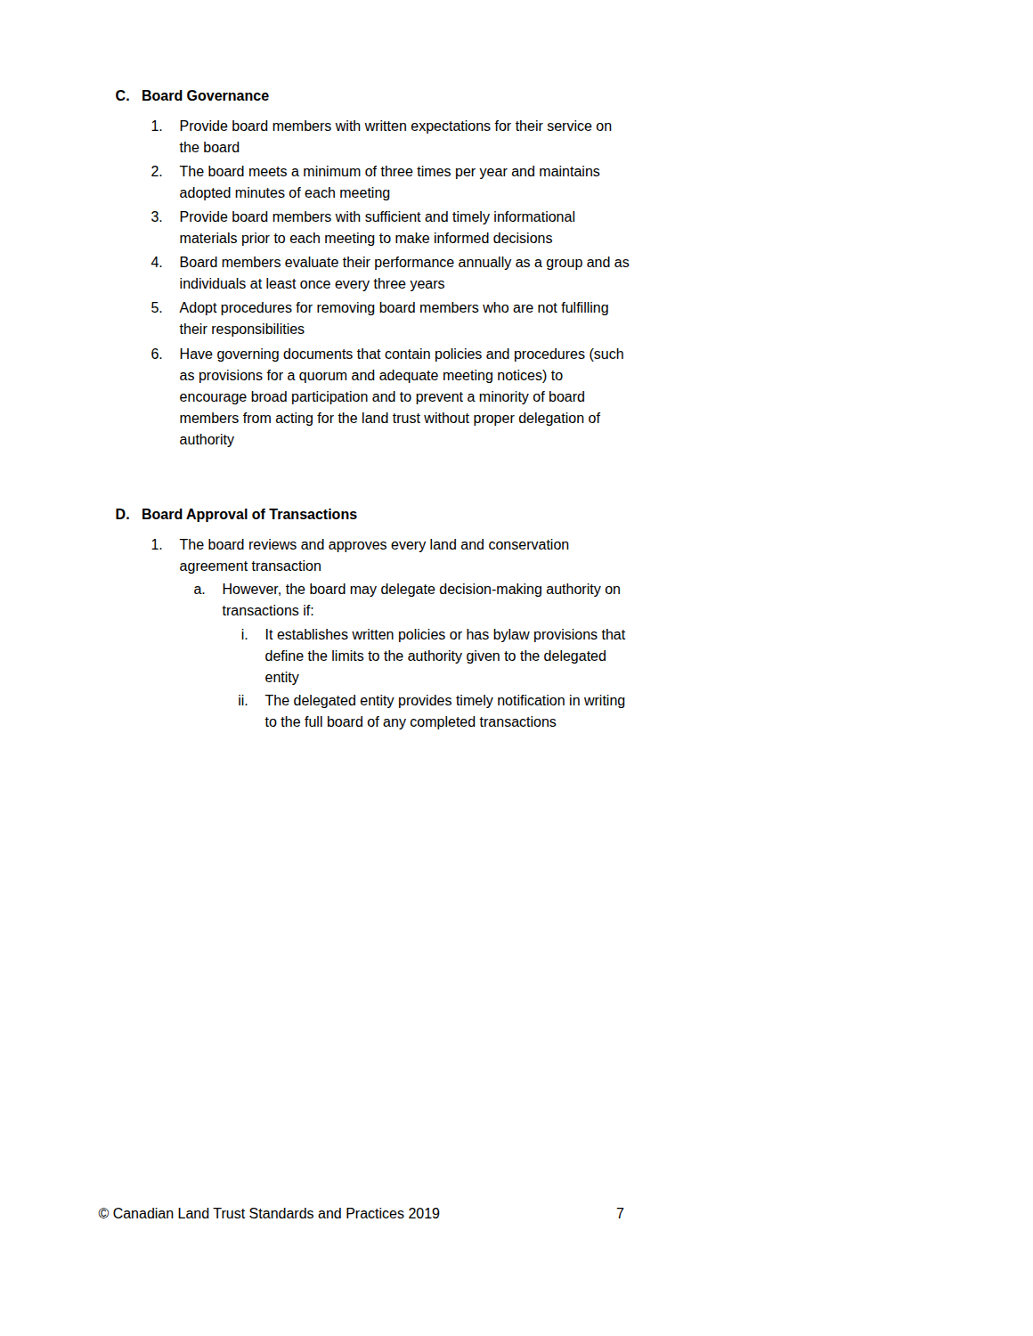C. Board Governance
Provide board members with written expectations for their service on the board
The board meets a minimum of three times per year and maintains adopted minutes of each meeting
Provide board members with sufficient and timely informational materials prior to each meeting to make informed decisions
Board members evaluate their performance annually as a group and as individuals at least once every three years
Adopt procedures for removing board members who are not fulfilling their responsibilities
Have governing documents that contain policies and procedures (such as provisions for a quorum and adequate meeting notices) to encourage broad participation and to prevent a minority of board members from acting for the land trust without proper delegation of authority
D. Board Approval of Transactions
The board reviews and approves every land and conservation agreement transaction
However, the board may delegate decision-making authority on transactions if:
It establishes written policies or has bylaw provisions that define the limits to the authority given to the delegated entity
The delegated entity provides timely notification in writing to the full board of any completed transactions
© Canadian Land Trust Standards and Practices 2019 7